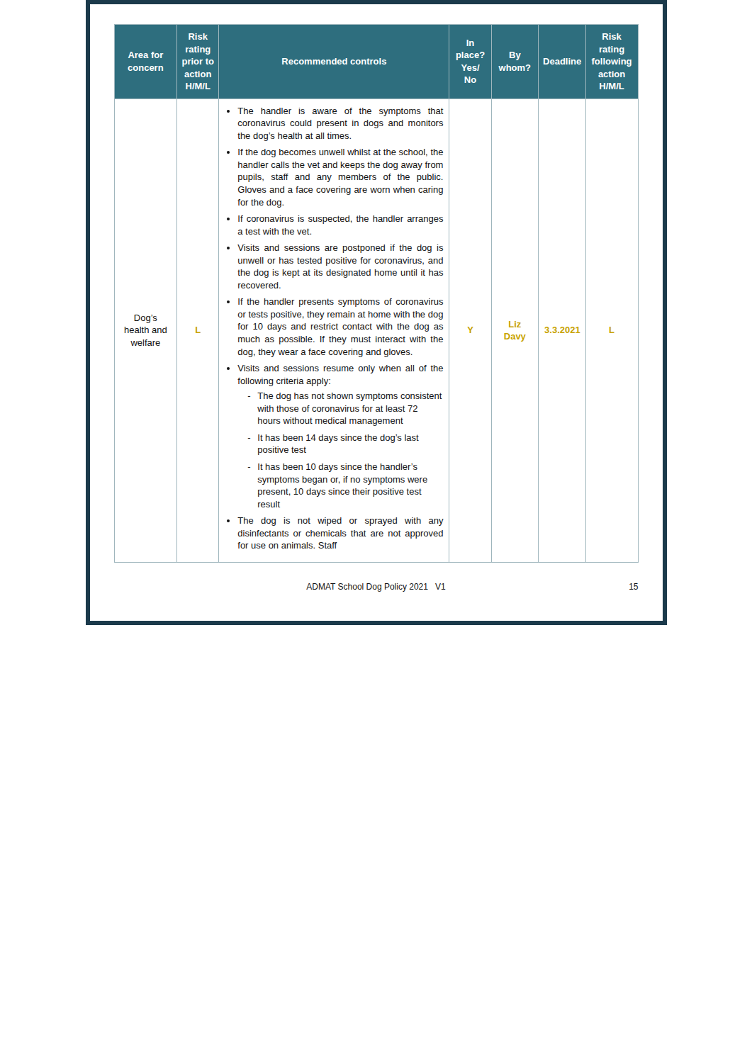| Area for concern | Risk rating prior to action H/M/L | Recommended controls | In place? Yes/ No | By whom? | Deadline | Risk rating following action H/M/L |
| --- | --- | --- | --- | --- | --- | --- |
| Dog’s health and welfare | L | The handler is aware of the symptoms that coronavirus could present in dogs and monitors the dog’s health at all times. If the dog becomes unwell whilst at the school, the handler calls the vet and keeps the dog away from pupils, staff and any members of the public. Gloves and a face covering are worn when caring for the dog. If coronavirus is suspected, the handler arranges a test with the vet. Visits and sessions are postponed if the dog is unwell or has tested positive for coronavirus, and the dog is kept at its designated home until it has recovered. If the handler presents symptoms of coronavirus or tests positive, they remain at home with the dog for 10 days and restrict contact with the dog as much as possible. If they must interact with the dog, they wear a face covering and gloves. Visits and sessions resume only when all of the following criteria apply: The dog has not shown symptoms consistent with those of coronavirus for at least 72 hours without medical management It has been 14 days since the dog’s last positive test It has been 10 days since the handler’s symptoms began or, if no symptoms were present, 10 days since their positive test result The dog is not wiped or sprayed with any disinfectants or chemicals that are not approved for use on animals. Staff | Y | Liz Davy | 3.3.2021 | L |
ADMAT School Dog Policy 2021 V1 15